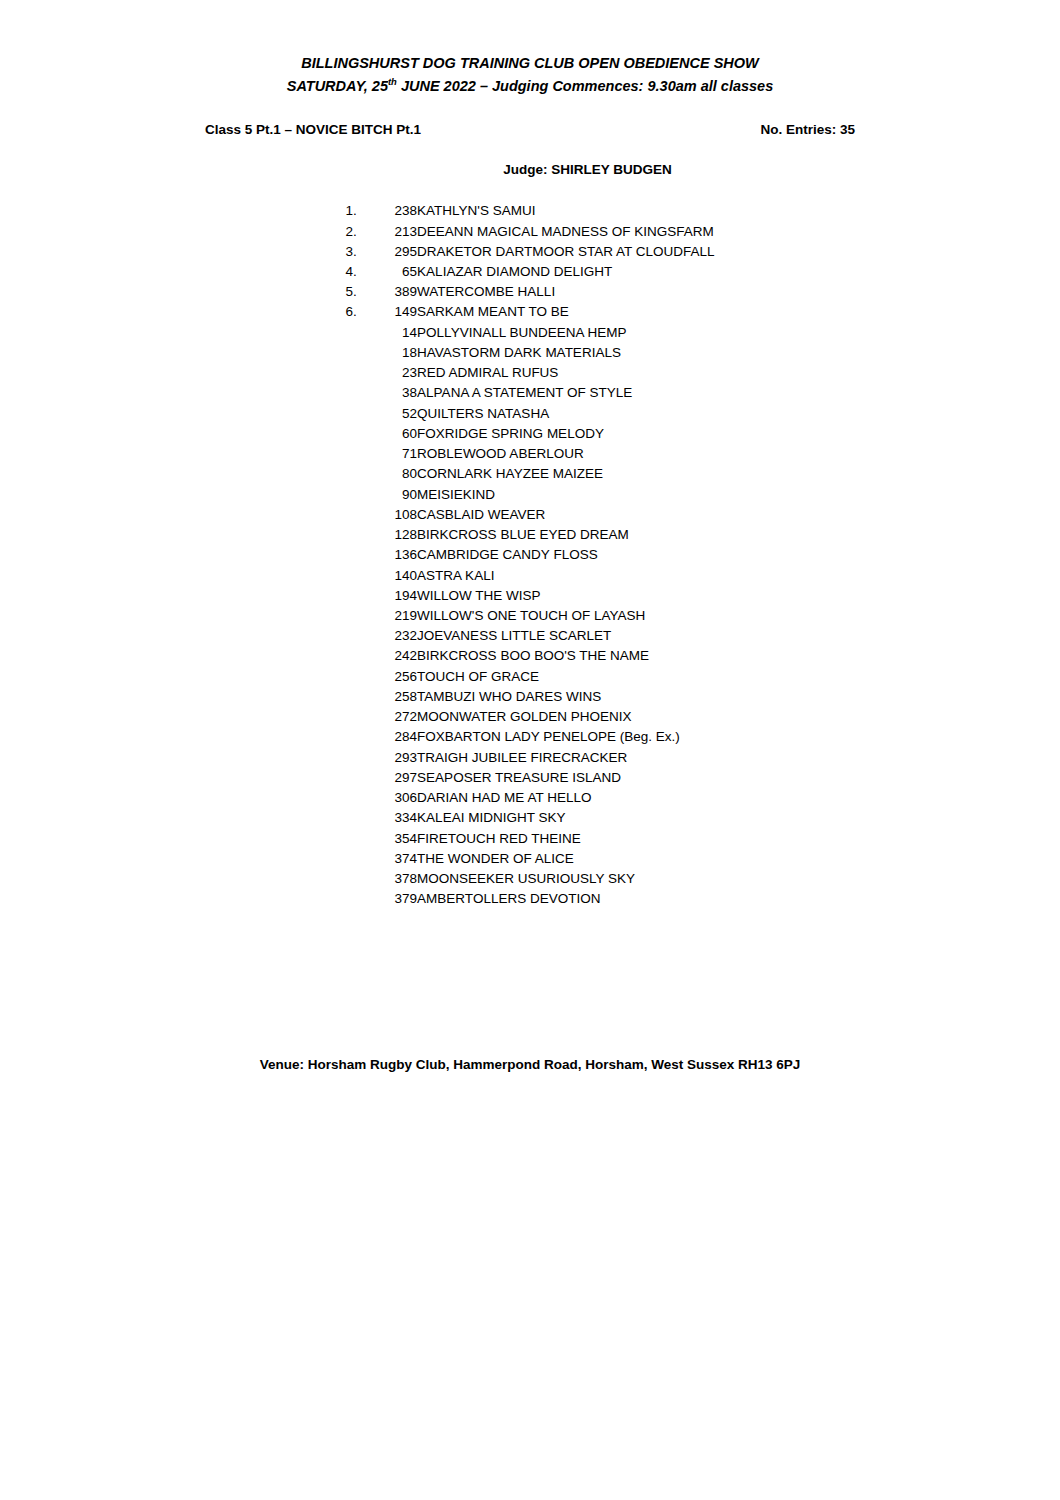BILLINGSHURST DOG TRAINING CLUB OPEN OBEDIENCE SHOW
SATURDAY, 25th JUNE 2022 – Judging Commences: 9.30am all classes
Class 5 Pt.1 – NOVICE BITCH Pt.1 No. Entries: 35
Judge: SHIRLEY BUDGEN
| 1. | 238 | KATHLYN'S SAMUI |
| 2. | 213 | DEEANN MAGICAL MADNESS OF KINGSFARM |
| 3. | 295 | DRAKETOR DARTMOOR STAR AT CLOUDFALL |
| 4. | 65 | KALIAZAR DIAMOND DELIGHT |
| 5. | 389 | WATERCOMBE HALLI |
| 6. | 149 | SARKAM MEANT TO BE |
| | 14 | POLLYVINALL BUNDEENA HEMP |
| | 18 | HAVASTORM DARK MATERIALS |
| | 23 | RED ADMIRAL RUFUS |
| | 38 | ALPANA A STATEMENT OF STYLE |
| | 52 | QUILTERS NATASHA |
| | 60 | FOXRIDGE SPRING MELODY |
| | 71 | ROBLEWOOD ABERLOUR |
| | 80 | CORNLARK HAYZEE MAIZEE |
| | 90 | MEISIEKIND |
| | 108 | CASBLAID WEAVER |
| | 128 | BIRKCROSS BLUE EYED DREAM |
| | 136 | CAMBRIDGE CANDY FLOSS |
| | 140 | ASTRA KALI |
| | 194 | WILLOW THE WISP |
| | 219 | WILLOW'S ONE TOUCH OF LAYASH |
| | 232 | JOEVANESS LITTLE SCARLET |
| | 242 | BIRKCROSS BOO BOO'S THE NAME |
| | 256 | TOUCH OF GRACE |
| | 258 | TAMBUZI WHO DARES WINS |
| | 272 | MOONWATER GOLDEN PHOENIX |
| | 284 | FOXBARTON LADY PENELOPE (Beg. Ex.) |
| | 293 | TRAIGH JUBILEE FIRECRACKER |
| | 297 | SEAPOSER TREASURE ISLAND |
| | 306 | DARIAN HAD ME AT HELLO |
| | 334 | KALEAI MIDNIGHT SKY |
| | 354 | FIRETOUCH RED THEINE |
| | 374 | THE WONDER OF ALICE |
| | 378 | MOONSEEKER USURIOUSLY SKY |
| | 379 | AMBERTOLLERS DEVOTION |
Venue: Horsham Rugby Club, Hammerpond Road, Horsham, West Sussex RH13 6PJ